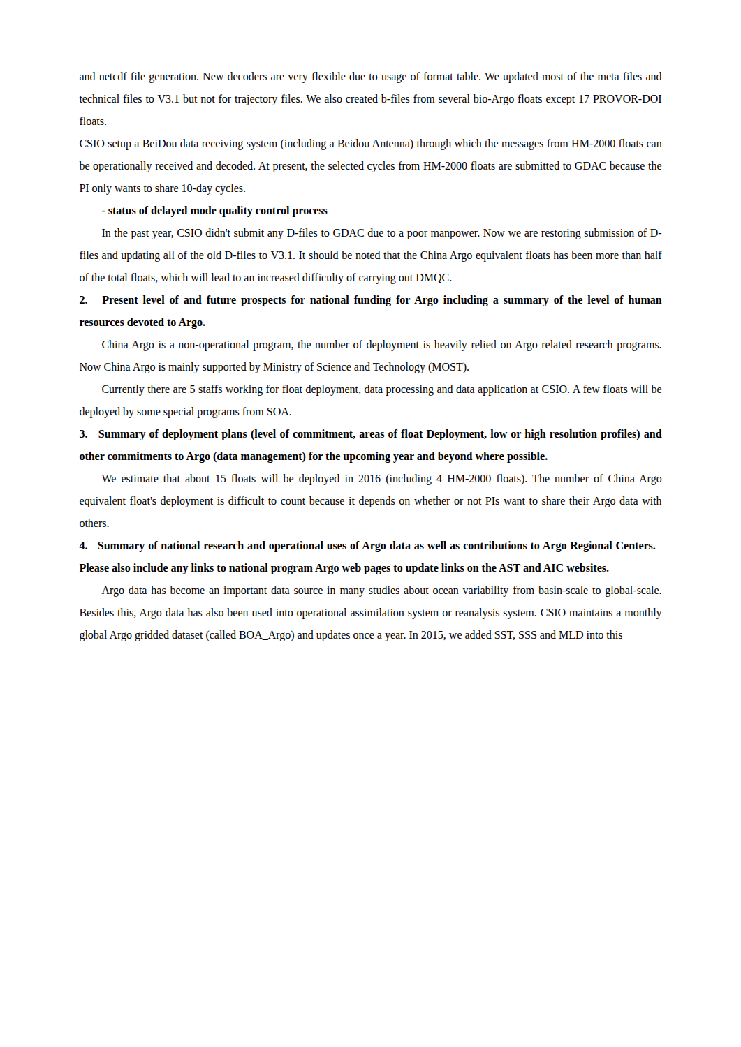and netcdf file generation. New decoders are very flexible due to usage of format table. We updated most of the meta files and technical files to V3.1 but not for trajectory files. We also created b-files from several bio-Argo floats except 17 PROVOR-DOI floats.
CSIO setup a BeiDou data receiving system (including a Beidou Antenna) through which the messages from HM-2000 floats can be operationally received and decoded. At present, the selected cycles from HM-2000 floats are submitted to GDAC because the PI only wants to share 10-day cycles.
- status of delayed mode quality control process
In the past year, CSIO didn't submit any D-files to GDAC due to a poor manpower. Now we are restoring submission of D-files and updating all of the old D-files to V3.1. It should be noted that the China Argo equivalent floats has been more than half of the total floats, which will lead to an increased difficulty of carrying out DMQC.
2. Present level of and future prospects for national funding for Argo including a summary of the level of human resources devoted to Argo.
China Argo is a non-operational program, the number of deployment is heavily relied on Argo related research programs. Now China Argo is mainly supported by Ministry of Science and Technology (MOST).
Currently there are 5 staffs working for float deployment, data processing and data application at CSIO. A few floats will be deployed by some special programs from SOA.
3. Summary of deployment plans (level of commitment, areas of float Deployment, low or high resolution profiles) and other commitments to Argo (data management) for the upcoming year and beyond where possible.
We estimate that about 15 floats will be deployed in 2016 (including 4 HM-2000 floats). The number of China Argo equivalent float's deployment is difficult to count because it depends on whether or not PIs want to share their Argo data with others.
4. Summary of national research and operational uses of Argo data as well as contributions to Argo Regional Centers. Please also include any links to national program Argo web pages to update links on the AST and AIC websites.
Argo data has become an important data source in many studies about ocean variability from basin-scale to global-scale. Besides this, Argo data has also been used into operational assimilation system or reanalysis system. CSIO maintains a monthly global Argo gridded dataset (called BOA_Argo) and updates once a year. In 2015, we added SST, SSS and MLD into this